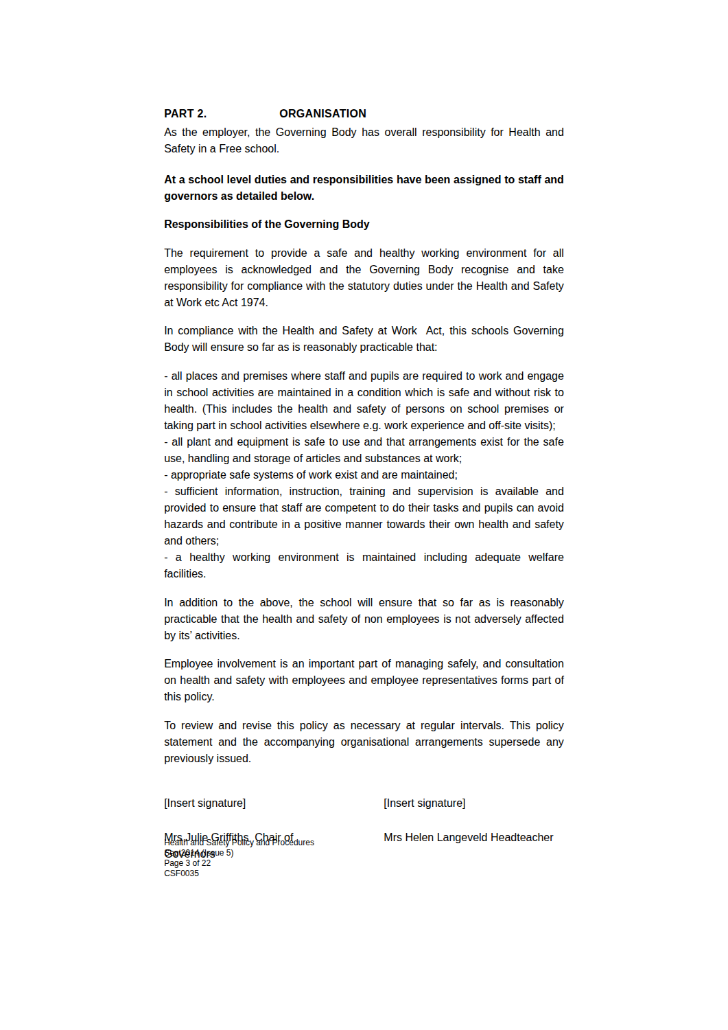PART 2. ORGANISATION
As the employer, the Governing Body has overall responsibility for Health and Safety in a Free school.
At a school level duties and responsibilities have been assigned to staff and governors as detailed below.
Responsibilities of the Governing Body
The requirement to provide a safe and healthy working environment for all employees is acknowledged and the Governing Body recognise and take responsibility for compliance with the statutory duties under the Health and Safety at Work etc Act 1974.
In compliance with the Health and Safety at Work Act, this schools Governing Body will ensure so far as is reasonably practicable that:
all places and premises where staff and pupils are required to work and engage in school activities are maintained in a condition which is safe and without risk to health. (This includes the health and safety of persons on school premises or taking part in school activities elsewhere e.g. work experience and off-site visits);
all plant and equipment is safe to use and that arrangements exist for the safe use, handling and storage of articles and substances at work;
appropriate safe systems of work exist and are maintained;
sufficient information, instruction, training and supervision is available and provided to ensure that staff are competent to do their tasks and pupils can avoid hazards and contribute in a positive manner towards their own health and safety and others;
a healthy working environment is maintained including adequate welfare facilities.
In addition to the above, the school will ensure that so far as is reasonably practicable that the health and safety of non employees is not adversely affected by its’ activities.
Employee involvement is an important part of managing safely, and consultation on health and safety with employees and employee representatives forms part of this policy.
To review and revise this policy as necessary at regular intervals. This policy statement and the accompanying organisational arrangements supersede any previously issued.
[Insert signature]
[Insert signature]
Mrs Julie Griffiths Chair of Governors
Mrs Helen Langeveld Headteacher
Health and Safety Policy and Procedures
Sept2014 (Issue 5)
Page 3 of 22
CSF0035